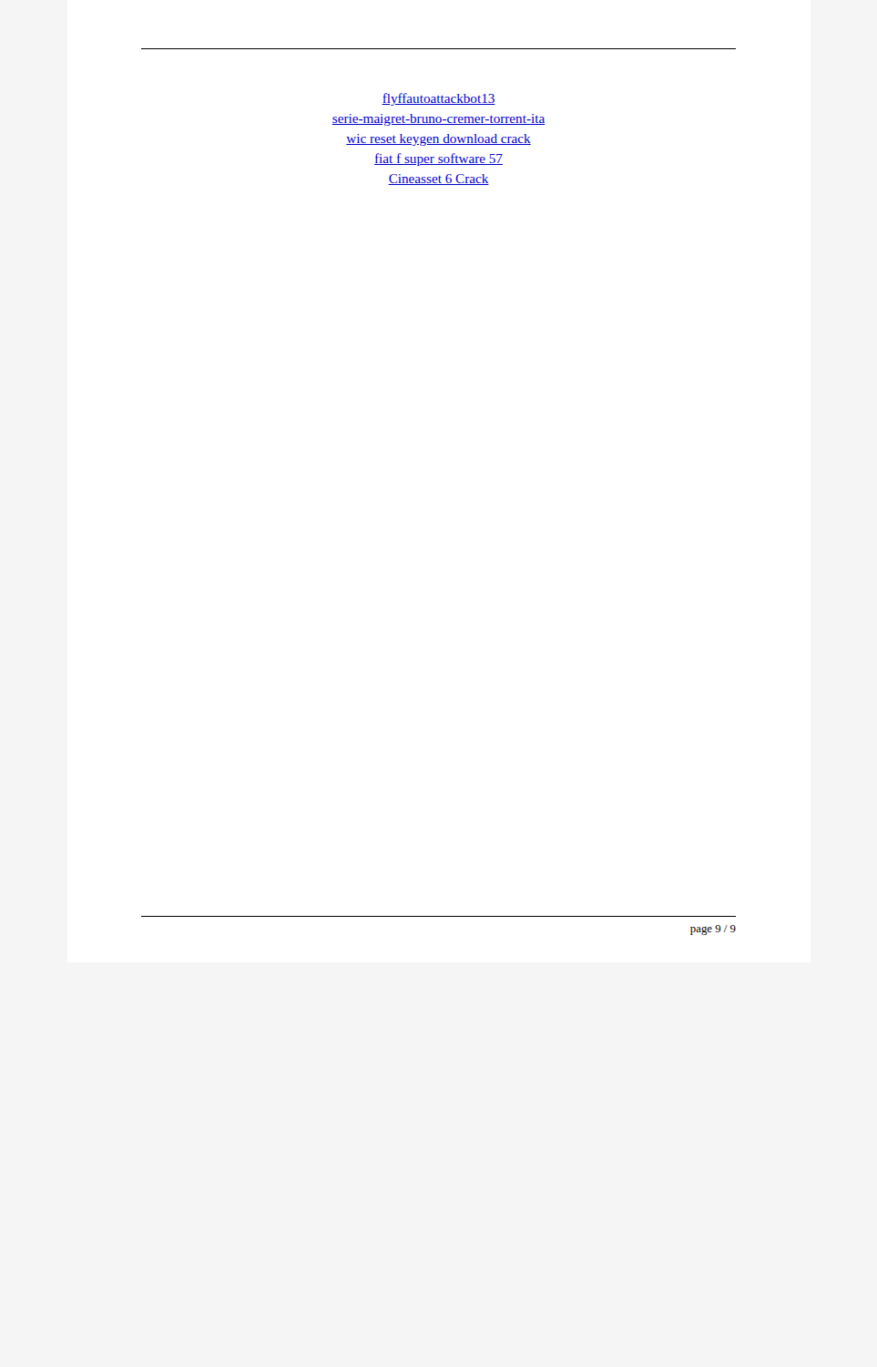flyffautoattackbot13
serie-maigret-bruno-cremer-torrent-ita
wic reset keygen download crack
fiat f super software 57
Cineasset 6 Crack
page 9 / 9